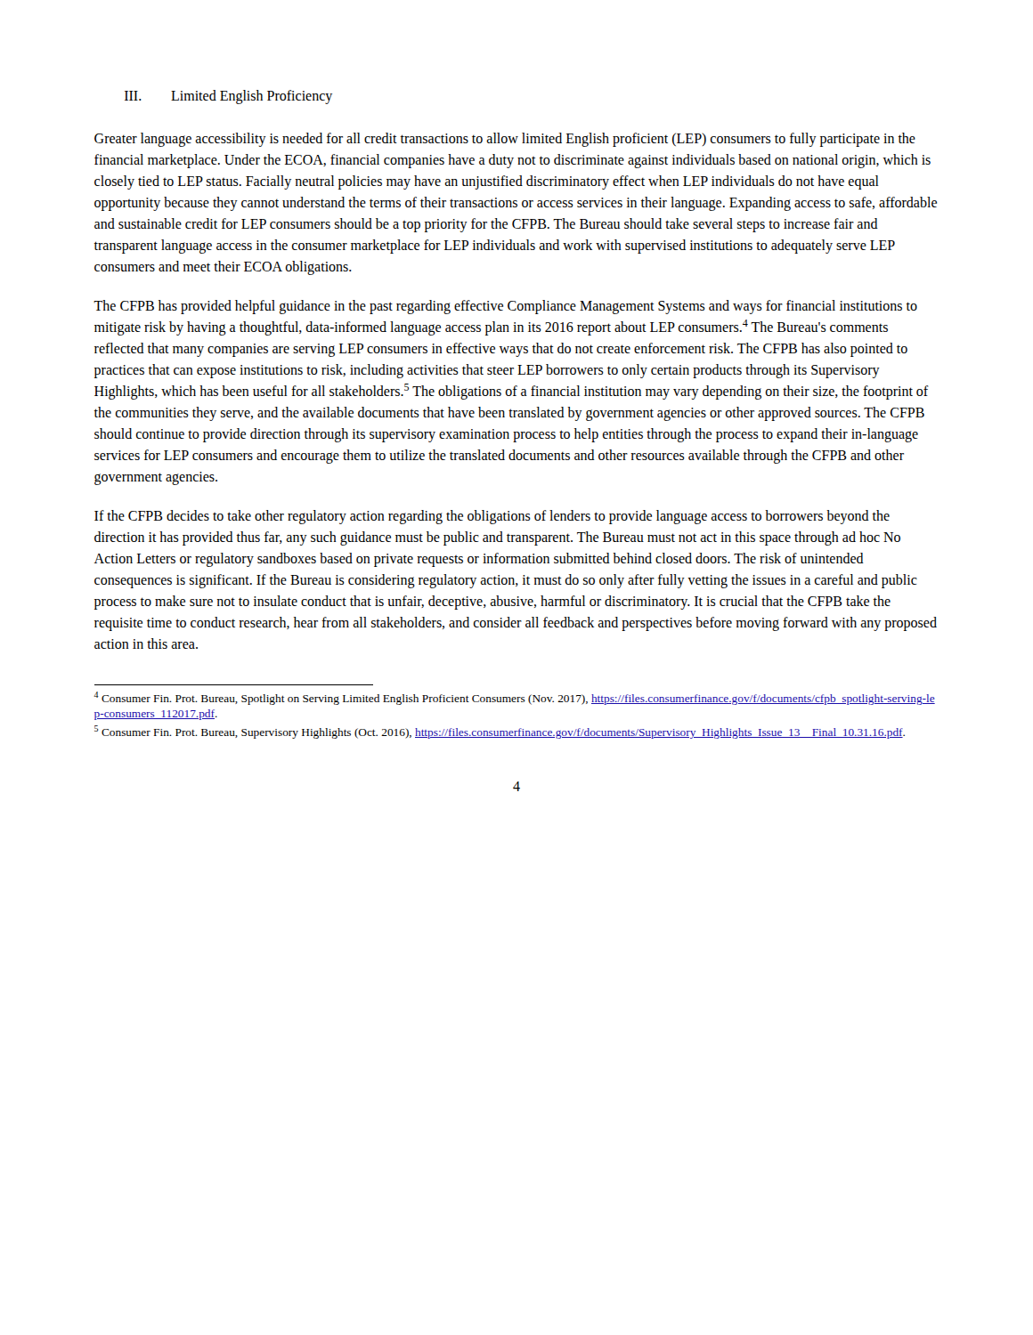III. Limited English Proficiency
Greater language accessibility is needed for all credit transactions to allow limited English proficient (LEP) consumers to fully participate in the financial marketplace. Under the ECOA, financial companies have a duty not to discriminate against individuals based on national origin, which is closely tied to LEP status. Facially neutral policies may have an unjustified discriminatory effect when LEP individuals do not have equal opportunity because they cannot understand the terms of their transactions or access services in their language. Expanding access to safe, affordable and sustainable credit for LEP consumers should be a top priority for the CFPB. The Bureau should take several steps to increase fair and transparent language access in the consumer marketplace for LEP individuals and work with supervised institutions to adequately serve LEP consumers and meet their ECOA obligations.
The CFPB has provided helpful guidance in the past regarding effective Compliance Management Systems and ways for financial institutions to mitigate risk by having a thoughtful, data-informed language access plan in its 2016 report about LEP consumers.4 The Bureau's comments reflected that many companies are serving LEP consumers in effective ways that do not create enforcement risk. The CFPB has also pointed to practices that can expose institutions to risk, including activities that steer LEP borrowers to only certain products through its Supervisory Highlights, which has been useful for all stakeholders.5 The obligations of a financial institution may vary depending on their size, the footprint of the communities they serve, and the available documents that have been translated by government agencies or other approved sources. The CFPB should continue to provide direction through its supervisory examination process to help entities through the process to expand their in-language services for LEP consumers and encourage them to utilize the translated documents and other resources available through the CFPB and other government agencies.
If the CFPB decides to take other regulatory action regarding the obligations of lenders to provide language access to borrowers beyond the direction it has provided thus far, any such guidance must be public and transparent. The Bureau must not act in this space through ad hoc No Action Letters or regulatory sandboxes based on private requests or information submitted behind closed doors. The risk of unintended consequences is significant. If the Bureau is considering regulatory action, it must do so only after fully vetting the issues in a careful and public process to make sure not to insulate conduct that is unfair, deceptive, abusive, harmful or discriminatory. It is crucial that the CFPB take the requisite time to conduct research, hear from all stakeholders, and consider all feedback and perspectives before moving forward with any proposed action in this area.
4 Consumer Fin. Prot. Bureau, Spotlight on Serving Limited English Proficient Consumers (Nov. 2017), https://files.consumerfinance.gov/f/documents/cfpb_spotlight-serving-lep-consumers_112017.pdf.
5 Consumer Fin. Prot. Bureau, Supervisory Highlights (Oct. 2016), https://files.consumerfinance.gov/f/documents/Supervisory_Highlights_Issue_13__Final_10.31.16.pdf.
4